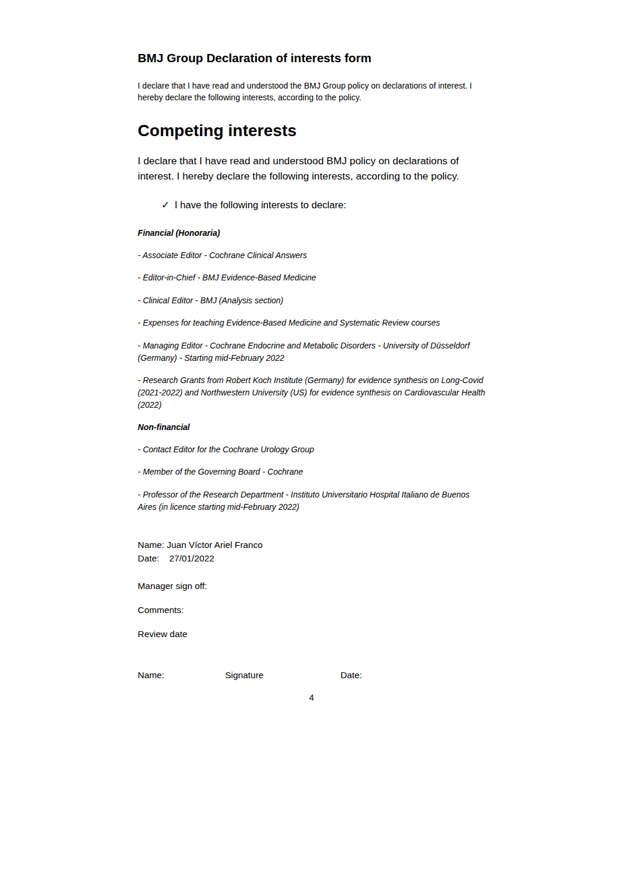BMJ Group Declaration of interests form
I declare that I have read and understood the BMJ Group policy on declarations of interest. I hereby declare the following interests, according to the policy.
Competing interests
I declare that I have read and understood BMJ policy on declarations of interest. I hereby declare the following interests, according to the policy.
✓I have the following interests to declare:
Financial (Honoraria)
- Associate Editor - Cochrane Clinical Answers
- Editor-in-Chief - BMJ Evidence-Based Medicine
- Clinical Editor - BMJ (Analysis section)
- Expenses for teaching Evidence-Based Medicine and Systematic Review courses
- Managing Editor - Cochrane Endocrine and Metabolic Disorders - University of Düsseldorf (Germany) - Starting mid-February 2022
- Research Grants from Robert Koch Institute (Germany) for evidence synthesis on Long-Covid (2021-2022) and Northwestern University (US) for evidence synthesis on Cardiovascular Health (2022)
Non-financial
- Contact Editor for the Cochrane Urology Group
- Member of the Governing Board - Cochrane
- Professor of the Research Department - Instituto Universitario Hospital Italiano de Buenos Aires (in licence starting mid-February 2022)
Name: Juan Víctor Ariel Franco
Date: 27/01/2022
Manager sign off:
Comments:
Review date
Name: Signature Date:
4